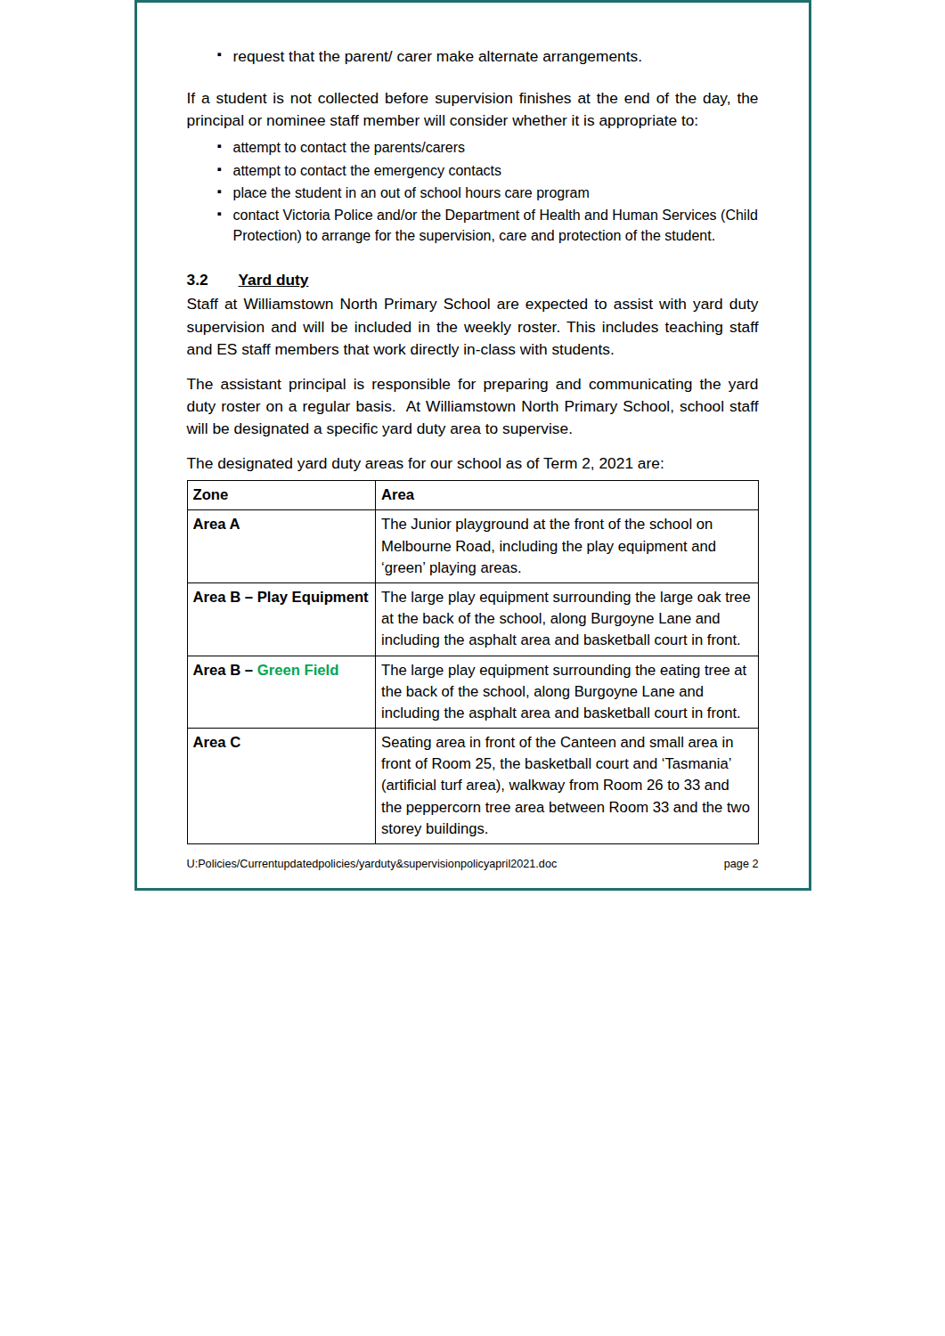request that the parent/ carer make alternate arrangements.
If a student is not collected before supervision finishes at the end of the day, the principal or nominee staff member will consider whether it is appropriate to:
attempt to contact the parents/carers
attempt to contact the emergency contacts
place the student in an out of school hours care program
contact Victoria Police and/or the Department of Health and Human Services (Child Protection) to arrange for the supervision, care and protection of the student.
3.2 Yard duty
Staff at Williamstown North Primary School are expected to assist with yard duty supervision and will be included in the weekly roster. This includes teaching staff and ES staff members that work directly in-class with students.
The assistant principal is responsible for preparing and communicating the yard duty roster on a regular basis. At Williamstown North Primary School, school staff will be designated a specific yard duty area to supervise.
The designated yard duty areas for our school as of Term 2, 2021 are:
| Zone | Area |
| --- | --- |
| Area A | The Junior playground at the front of the school on Melbourne Road, including the play equipment and ‘green’ playing areas. |
| Area B – Play Equipment | The large play equipment surrounding the large oak tree at the back of the school, along Burgoyne Lane and including the asphalt area and basketball court in front. |
| Area B – Green Field | The large play equipment surrounding the eating tree at the back of the school, along Burgoyne Lane and including the asphalt area and basketball court in front. |
| Area C | Seating area in front of the Canteen and small area in front of Room 25, the basketball court and ‘Tasmania’ (artificial turf area), walkway from Room 26 to 33 and the peppercorn tree area between Room 33 and the two storey buildings. |
U:Policies/Currentupdatedpolicies/yarduty&supervisionpolicyapril2021.doc
page 2